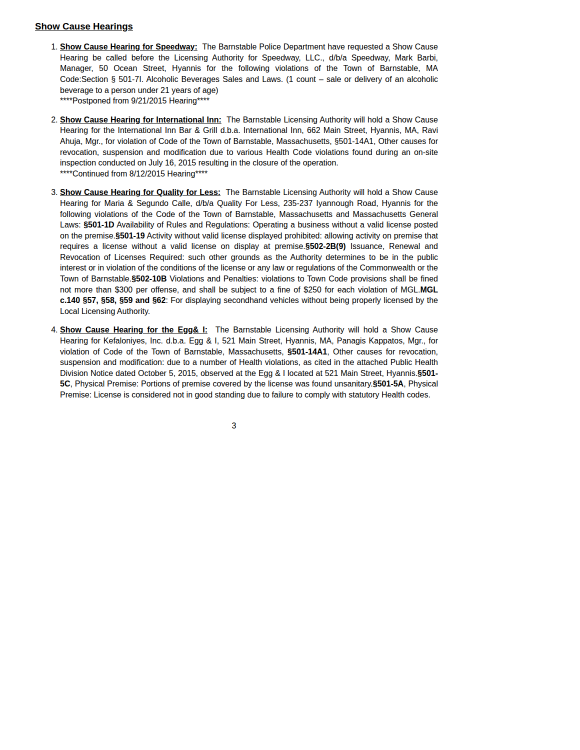Show Cause Hearings
Show Cause Hearing for Speedway: The Barnstable Police Department have requested a Show Cause Hearing be called before the Licensing Authority for Speedway, LLC., d/b/a Speedway, Mark Barbi, Manager, 50 Ocean Street, Hyannis for the following violations of the Town of Barnstable, MA Code:Section § 501-7I. Alcoholic Beverages Sales and Laws. (1 count – sale or delivery of an alcoholic beverage to a person under 21 years of age) ****Postponed from 9/21/2015 Hearing****
Show Cause Hearing for International Inn: The Barnstable Licensing Authority will hold a Show Cause Hearing for the International Inn Bar & Grill d.b.a. International Inn, 662 Main Street, Hyannis, MA, Ravi Ahuja, Mgr., for violation of Code of the Town of Barnstable, Massachusetts, §501-14A1, Other causes for revocation, suspension and modification due to various Health Code violations found during an on-site inspection conducted on July 16, 2015 resulting in the closure of the operation. ****Continued from 8/12/2015 Hearing****
Show Cause Hearing for Quality for Less: The Barnstable Licensing Authority will hold a Show Cause Hearing for Maria & Segundo Calle, d/b/a Quality For Less, 235-237 Iyannough Road, Hyannis for the following violations of the Code of the Town of Barnstable, Massachusetts and Massachusetts General Laws: §501-1D Availability of Rules and Regulations: Operating a business without a valid license posted on the premise.§501-19 Activity without valid license displayed prohibited: allowing activity on premise that requires a license without a valid license on display at premise.§502-2B(9) Issuance, Renewal and Revocation of Licenses Required: such other grounds as the Authority determines to be in the public interest or in violation of the conditions of the license or any law or regulations of the Commonwealth or the Town of Barnstable.§502-10B Violations and Penalties: violations to Town Code provisions shall be fined not more than $300 per offense, and shall be subject to a fine of $250 for each violation of MGL.MGL c.140 §57, §58, §59 and §62: For displaying secondhand vehicles without being properly licensed by the Local Licensing Authority.
Show Cause Hearing for the Egg& I: The Barnstable Licensing Authority will hold a Show Cause Hearing for Kefaloniyes, Inc. d.b.a. Egg & I, 521 Main Street, Hyannis, MA, Panagis Kappatos, Mgr., for violation of Code of the Town of Barnstable, Massachusetts, §501-14A1, Other causes for revocation, suspension and modification: due to a number of Health violations, as cited in the attached Public Health Division Notice dated October 5, 2015, observed at the Egg & I located at 521 Main Street, Hyannis.§501-5C, Physical Premise: Portions of premise covered by the license was found unsanitary.§501-5A, Physical Premise: License is considered not in good standing due to failure to comply with statutory Health codes.
3